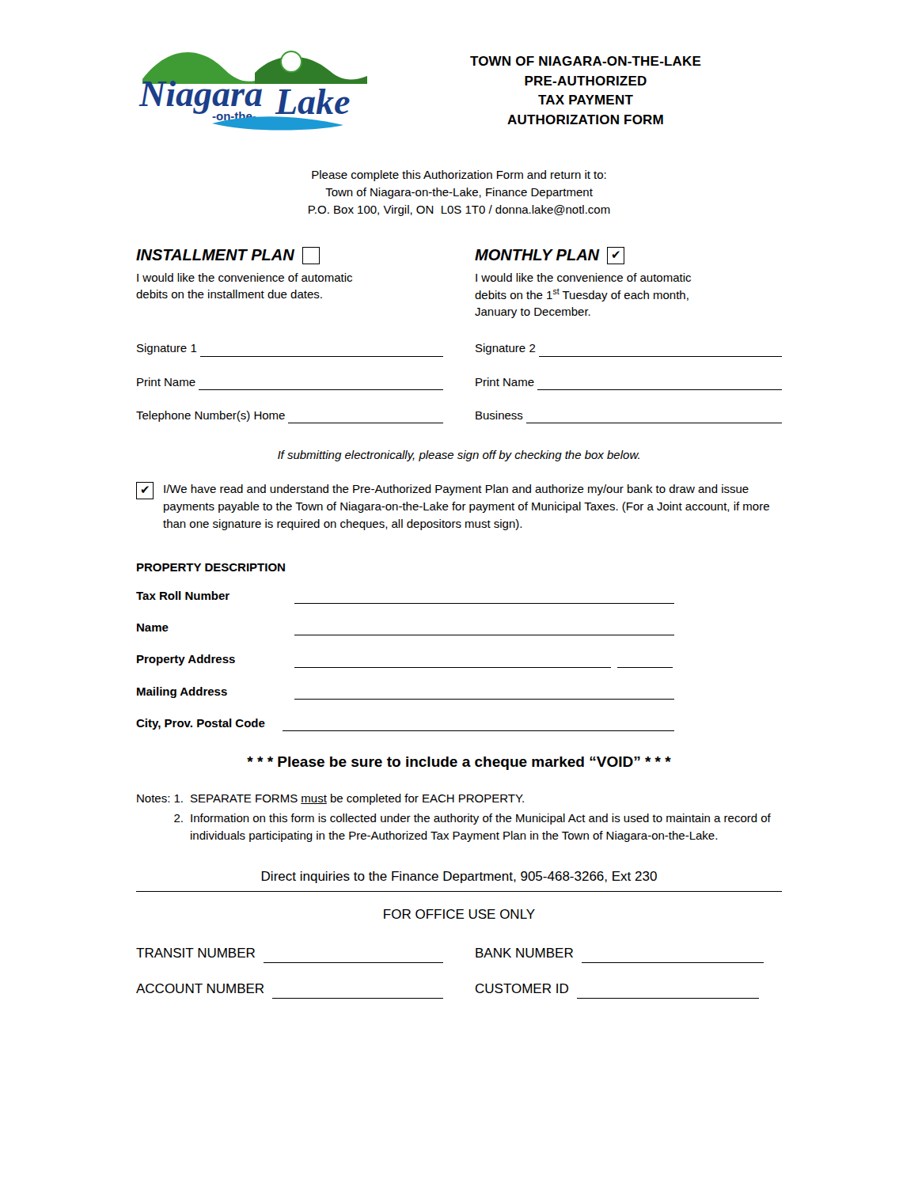Niagara Lake -on-the- EST.1781
TOWN OF NIAGARA-ON-THE-LAKE
PRE-AUTHORIZED
TAX PAYMENT
AUTHORIZATION FORM
Please complete this Authorization Form and return it to:
Town of Niagara-on-the-Lake, Finance Department
P.O. Box 100, Virgil, ON L0S 1T0 / donna.lake@notl.com
INSTALLMENT PLAN
I would like the convenience of automatic
debits on the installment due dates.
MONTHLY PLAN ✔
I would like the convenience of automatic
debits on the 1st Tuesday of each month,
January to December.
Signature 1
Signature 2
Print Name
Print Name
Telephone Number(s) Home
Business
If submitting electronically, please sign off by checking the box below.
✔
I/We have read and understand the Pre-Authorized Payment Plan and authorize my/our bank to draw and issue payments payable to the Town of Niagara-on-the-Lake for payment of Municipal Taxes. (For a Joint account, if more than one signature is required on cheques, all depositors must sign).
PROPERTY DESCRIPTION
Tax Roll Number
Name
Property Address
Mailing Address
City, Prov. Postal Code
* * * Please be sure to include a cheque marked “VOID” * * *
| Notes: 1. | SEPARATE FORMS must be completed for EACH PROPERTY. |
| 2. | Information on this form is collected under the authority of the Municipal Act and is used to maintain a record of individuals participating in the Pre-Authorized Tax Payment Plan in the Town of Niagara-on-the-Lake. |
Direct inquiries to the Finance Department, 905-468-3266, Ext 230
FOR OFFICE USE ONLY
TRANSIT NUMBER
BANK NUMBER
ACCOUNT NUMBER
CUSTOMER ID